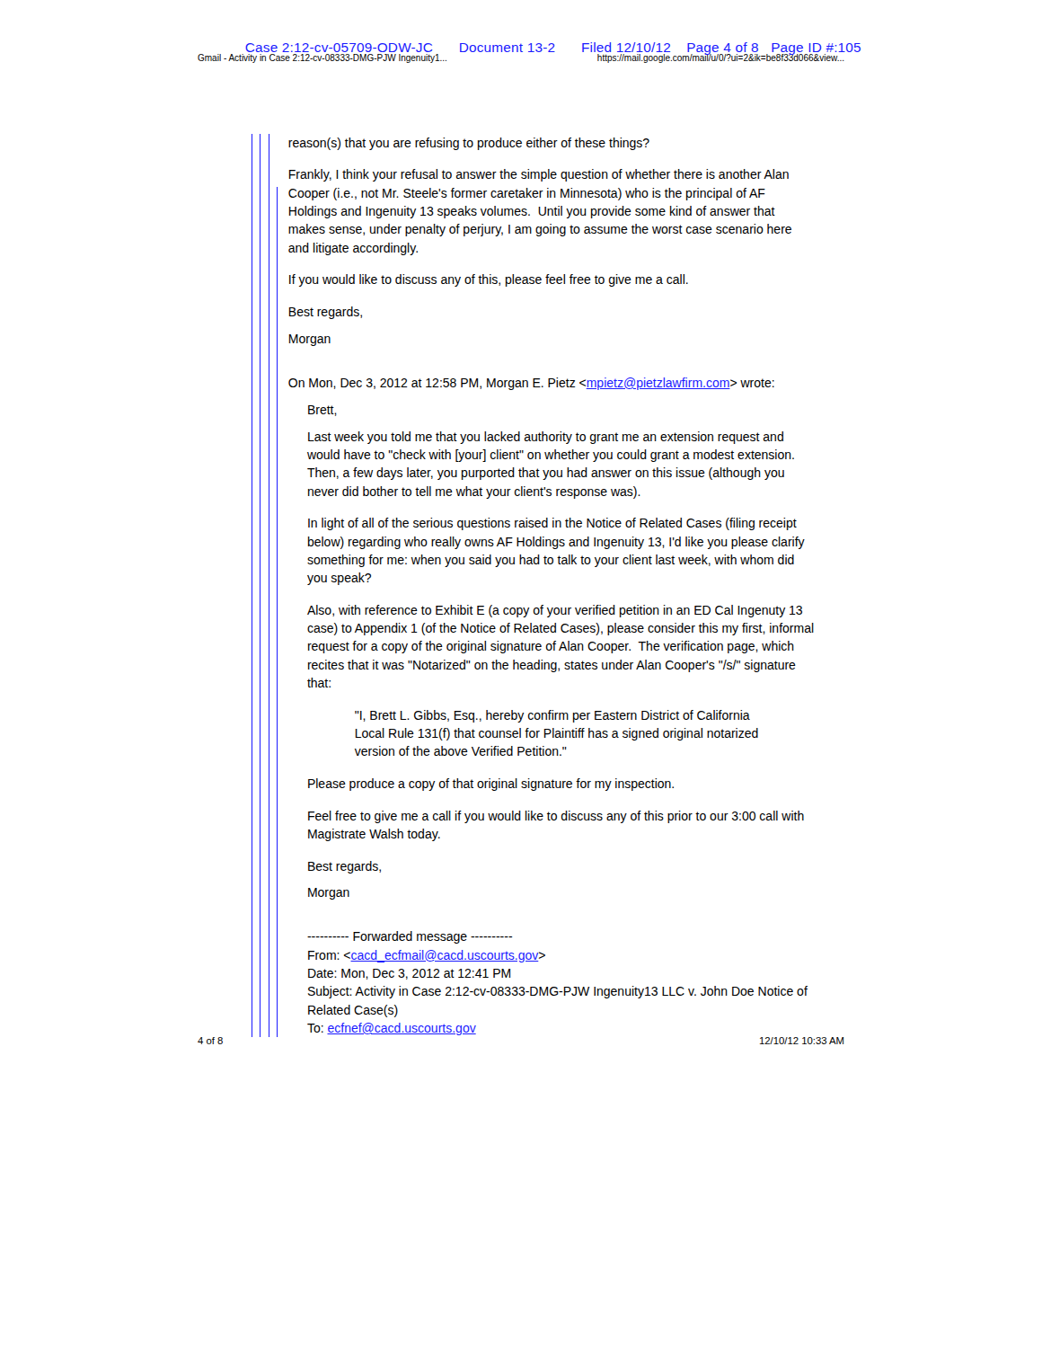Gmail - Activity in Case 2:12-cv-08333-DMG-PJW Ingenuity1...
https://mail.google.com/mail/u/0/?ui=2&ik=be8f33d066&view...
Case 2:12-cv-05709-ODW-JC Document 13-2 Filed 12/10/12 Page 4 of 8 Page ID #:105
reason(s) that you are refusing to produce either of these things?
Frankly, I think your refusal to answer the simple question of whether there is another Alan Cooper (i.e., not Mr. Steele's former caretaker in Minnesota) who is the principal of AF Holdings and Ingenuity 13 speaks volumes. Until you provide some kind of answer that makes sense, under penalty of perjury, I am going to assume the worst case scenario here and litigate accordingly.
If you would like to discuss any of this, please feel free to give me a call.
Best regards,
Morgan
On Mon, Dec 3, 2012 at 12:58 PM, Morgan E. Pietz <mpietz@pietzlawfirm.com> wrote:
Brett,
Last week you told me that you lacked authority to grant me an extension request and would have to "check with [your] client" on whether you could grant a modest extension. Then, a few days later, you purported that you had answer on this issue (although you never did bother to tell me what your client's response was).
In light of all of the serious questions raised in the Notice of Related Cases (filing receipt below) regarding who really owns AF Holdings and Ingenuity 13, I'd like you please clarify something for me: when you said you had to talk to your client last week, with whom did you speak?
Also, with reference to Exhibit E (a copy of your verified petition in an ED Cal Ingenuty 13 case) to Appendix 1 (of the Notice of Related Cases), please consider this my first, informal request for a copy of the original signature of Alan Cooper. The verification page, which recites that it was "Notarized" on the heading, states under Alan Cooper's "/s/" signature that:
"I, Brett L. Gibbs, Esq., hereby confirm per Eastern District of California Local Rule 131(f) that counsel for Plaintiff has a signed original notarized version of the above Verified Petition."
Please produce a copy of that original signature for my inspection.
Feel free to give me a call if you would like to discuss any of this prior to our 3:00 call with Magistrate Walsh today.
Best regards,
Morgan
---------- Forwarded message ----------
From: <cacd_ecfmail@cacd.uscourts.gov>
Date: Mon, Dec 3, 2012 at 12:41 PM
Subject: Activity in Case 2:12-cv-08333-DMG-PJW Ingenuity13 LLC v. John Doe Notice of Related Case(s)
To: ecfnef@cacd.uscourts.gov
4 of 8
12/10/12 10:33 AM